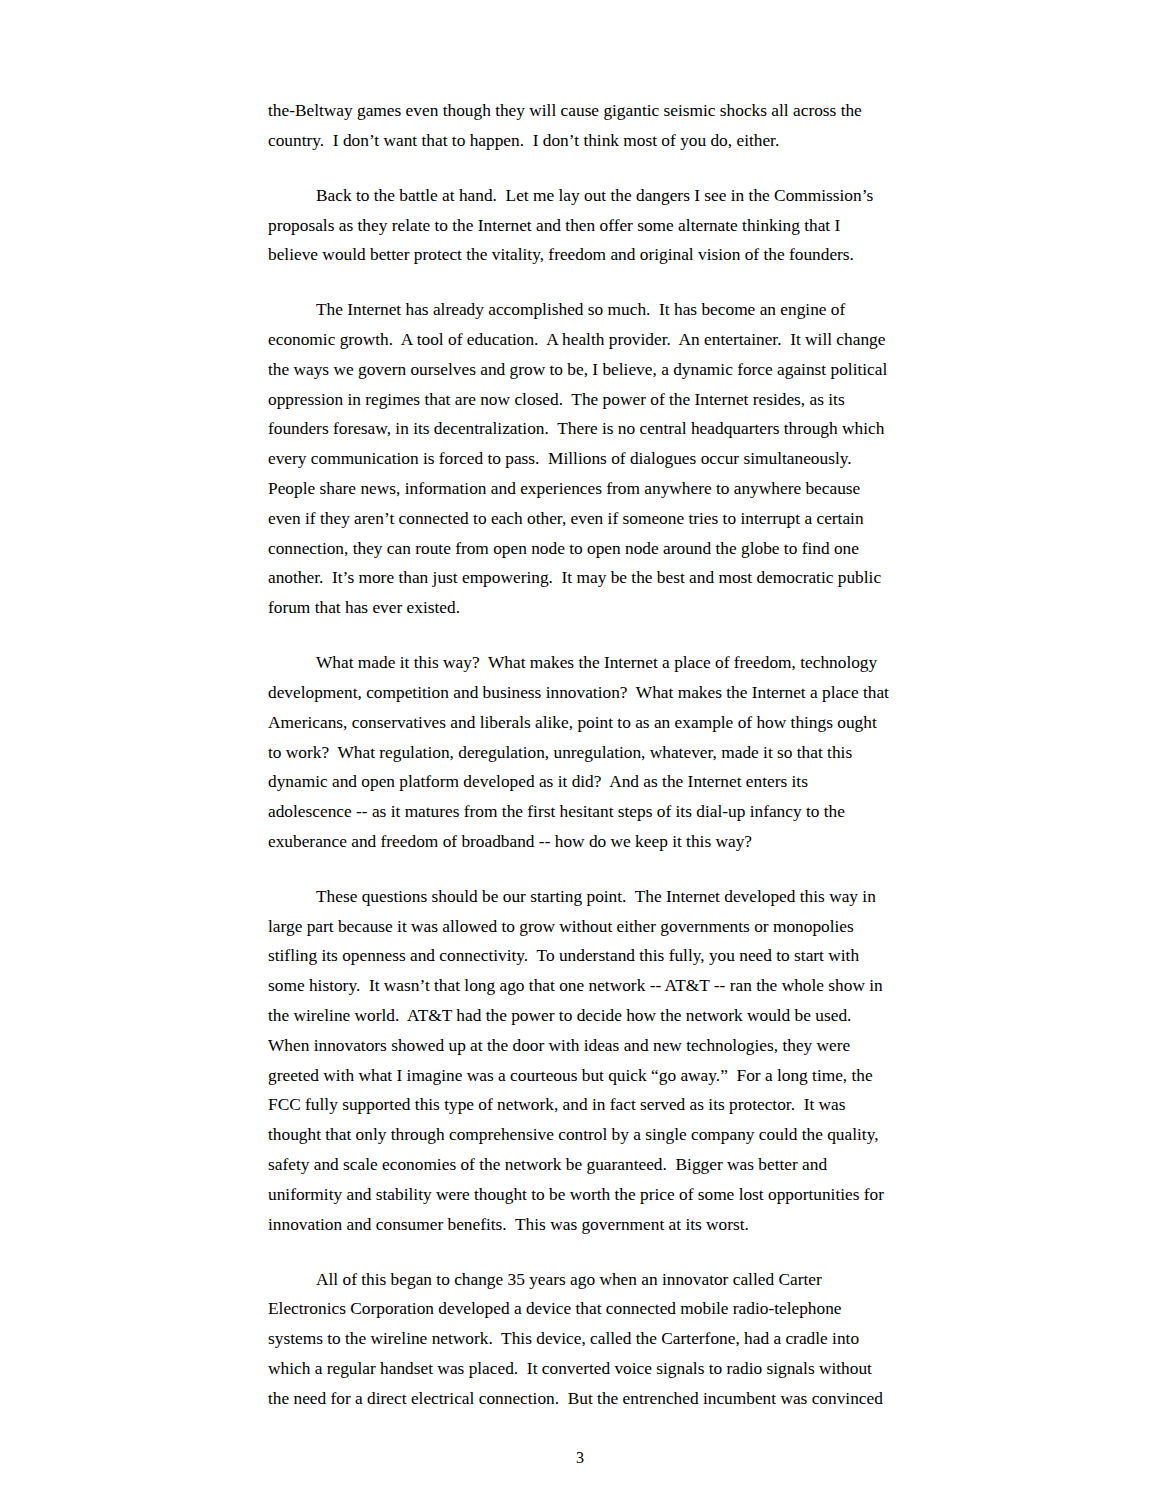the-Beltway games even though they will cause gigantic seismic shocks all across the country. I don’t want that to happen. I don’t think most of you do, either.
Back to the battle at hand. Let me lay out the dangers I see in the Commission’s proposals as they relate to the Internet and then offer some alternate thinking that I believe would better protect the vitality, freedom and original vision of the founders.
The Internet has already accomplished so much. It has become an engine of economic growth. A tool of education. A health provider. An entertainer. It will change the ways we govern ourselves and grow to be, I believe, a dynamic force against political oppression in regimes that are now closed. The power of the Internet resides, as its founders foresaw, in its decentralization. There is no central headquarters through which every communication is forced to pass. Millions of dialogues occur simultaneously. People share news, information and experiences from anywhere to anywhere because even if they aren’t connected to each other, even if someone tries to interrupt a certain connection, they can route from open node to open node around the globe to find one another. It’s more than just empowering. It may be the best and most democratic public forum that has ever existed.
What made it this way? What makes the Internet a place of freedom, technology development, competition and business innovation? What makes the Internet a place that Americans, conservatives and liberals alike, point to as an example of how things ought to work? What regulation, deregulation, unregulation, whatever, made it so that this dynamic and open platform developed as it did? And as the Internet enters its adolescence -- as it matures from the first hesitant steps of its dial-up infancy to the exuberance and freedom of broadband -- how do we keep it this way?
These questions should be our starting point. The Internet developed this way in large part because it was allowed to grow without either governments or monopolies stifling its openness and connectivity. To understand this fully, you need to start with some history. It wasn’t that long ago that one network -- AT&T -- ran the whole show in the wireline world. AT&T had the power to decide how the network would be used. When innovators showed up at the door with ideas and new technologies, they were greeted with what I imagine was a courteous but quick “go away.” For a long time, the FCC fully supported this type of network, and in fact served as its protector. It was thought that only through comprehensive control by a single company could the quality, safety and scale economies of the network be guaranteed. Bigger was better and uniformity and stability were thought to be worth the price of some lost opportunities for innovation and consumer benefits. This was government at its worst.
All of this began to change 35 years ago when an innovator called Carter Electronics Corporation developed a device that connected mobile radio-telephone systems to the wireline network. This device, called the Carterfone, had a cradle into which a regular handset was placed. It converted voice signals to radio signals without the need for a direct electrical connection. But the entrenched incumbent was convinced
3